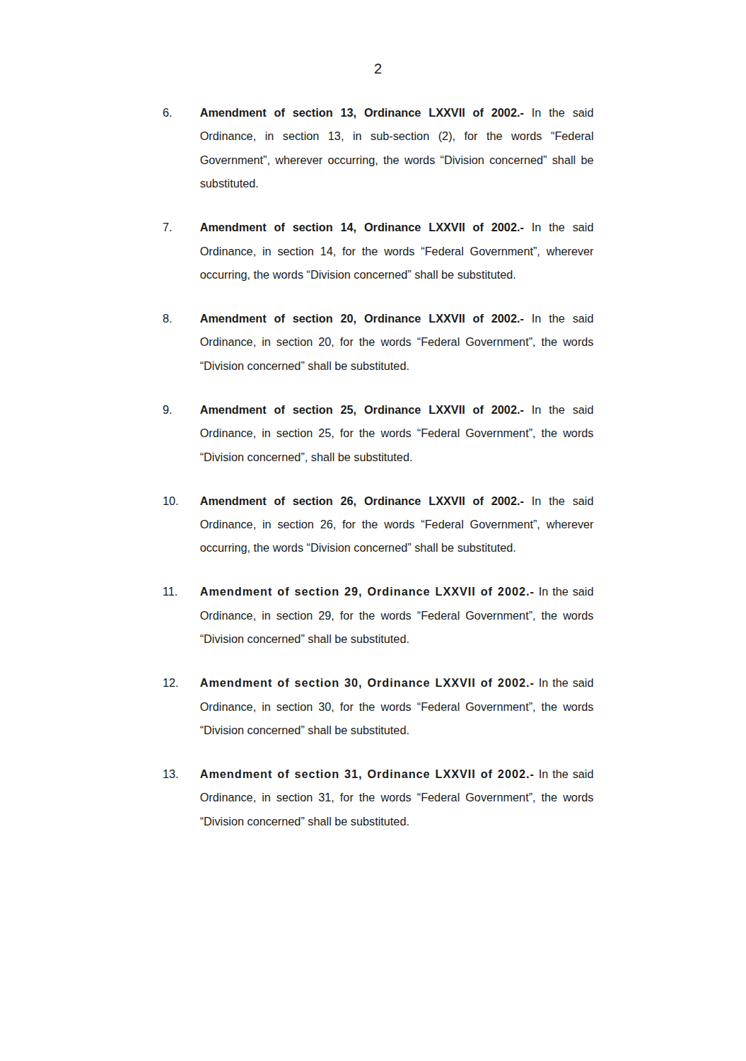2
6. Amendment of section 13, Ordinance LXXVII of 2002.- In the said Ordinance, in section 13, in sub-section (2), for the words “Federal Government”, wherever occurring, the words “Division concerned” shall be substituted.
7. Amendment of section 14, Ordinance LXXVII of 2002.- In the said Ordinance, in section 14, for the words “Federal Government”, wherever occurring, the words “Division concerned” shall be substituted.
8. Amendment of section 20, Ordinance LXXVII of 2002.- In the said Ordinance, in section 20, for the words “Federal Government”, the words “Division concerned” shall be substituted.
9. Amendment of section 25, Ordinance LXXVII of 2002.- In the said Ordinance, in section 25, for the words “Federal Government”, the words “Division concerned”, shall be substituted.
10. Amendment of section 26, Ordinance LXXVII of 2002.- In the said Ordinance, in section 26, for the words “Federal Government”, wherever occurring, the words “Division concerned” shall be substituted.
11. Amendment of section 29, Ordinance LXXVII of 2002.- In the said Ordinance, in section 29, for the words “Federal Government”, the words “Division concerned” shall be substituted.
12. Amendment of section 30, Ordinance LXXVII of 2002.- In the said Ordinance, in section 30, for the words “Federal Government”, the words “Division concerned” shall be substituted.
13. Amendment of section 31, Ordinance LXXVII of 2002.- In the said Ordinance, in section 31, for the words “Federal Government”, the words “Division concerned” shall be substituted.